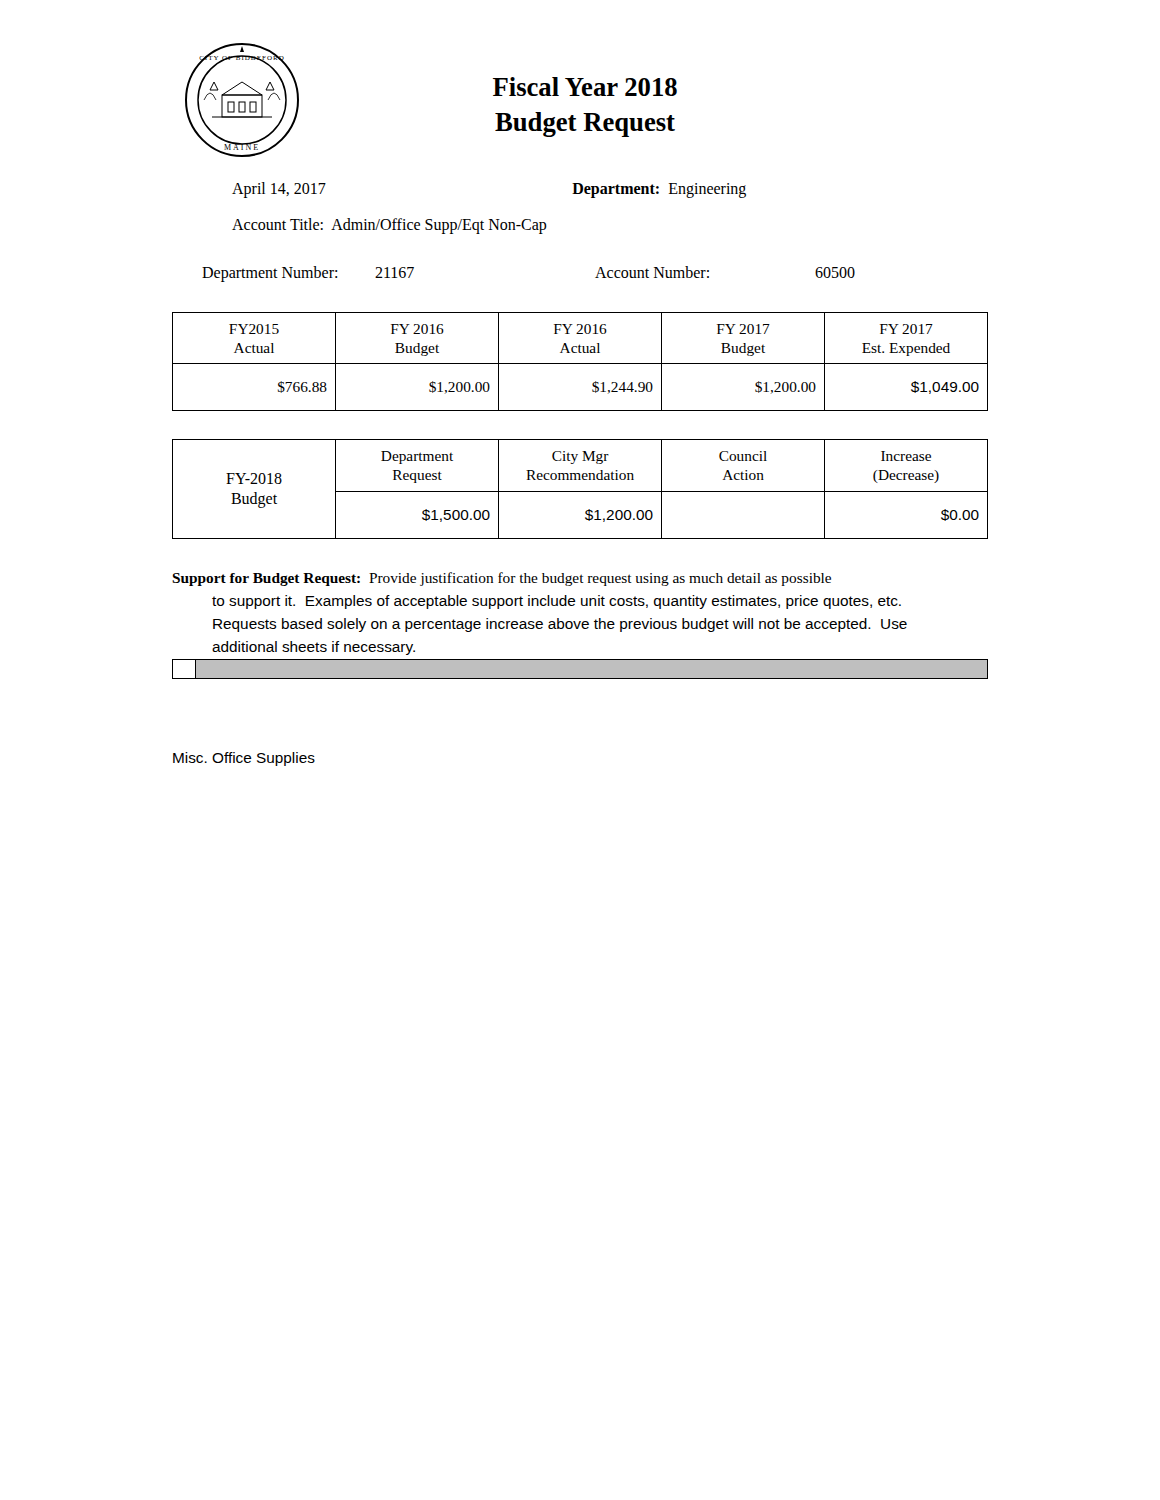CITY OF BIDDEFORD MAINE
Fiscal Year 2018
Budget Request
April 14, 2017
Department: Engineering
Account Title: Admin/Office Supp/Eqt Non-Cap
Department Number:
21167
Account Number:
60500
| FY2015 Actual | FY 2016 Budget | FY 2016 Actual | FY 2017 Budget | FY 2017 Est. Expended |
| --- | --- | --- | --- | --- |
| $766.88 | $1,200.00 | $1,244.90 | $1,200.00 | $1,049.00 |
| FY-2018 Budget | Department Request | City Mgr Recommendation | Council Action | Increase (Decrease) |
| --- | --- | --- | --- | --- |
| $1,500.00 | $1,200.00 | | $0.00 |
Support for Budget Request: Provide justification for the budget request using as much detail as possible
to support it. Examples of acceptable support include unit costs, quantity estimates, price quotes, etc.
Requests based solely on a percentage increase above the previous budget will not be accepted. Use
additional sheets if necessary.
Misc. Office Supplies